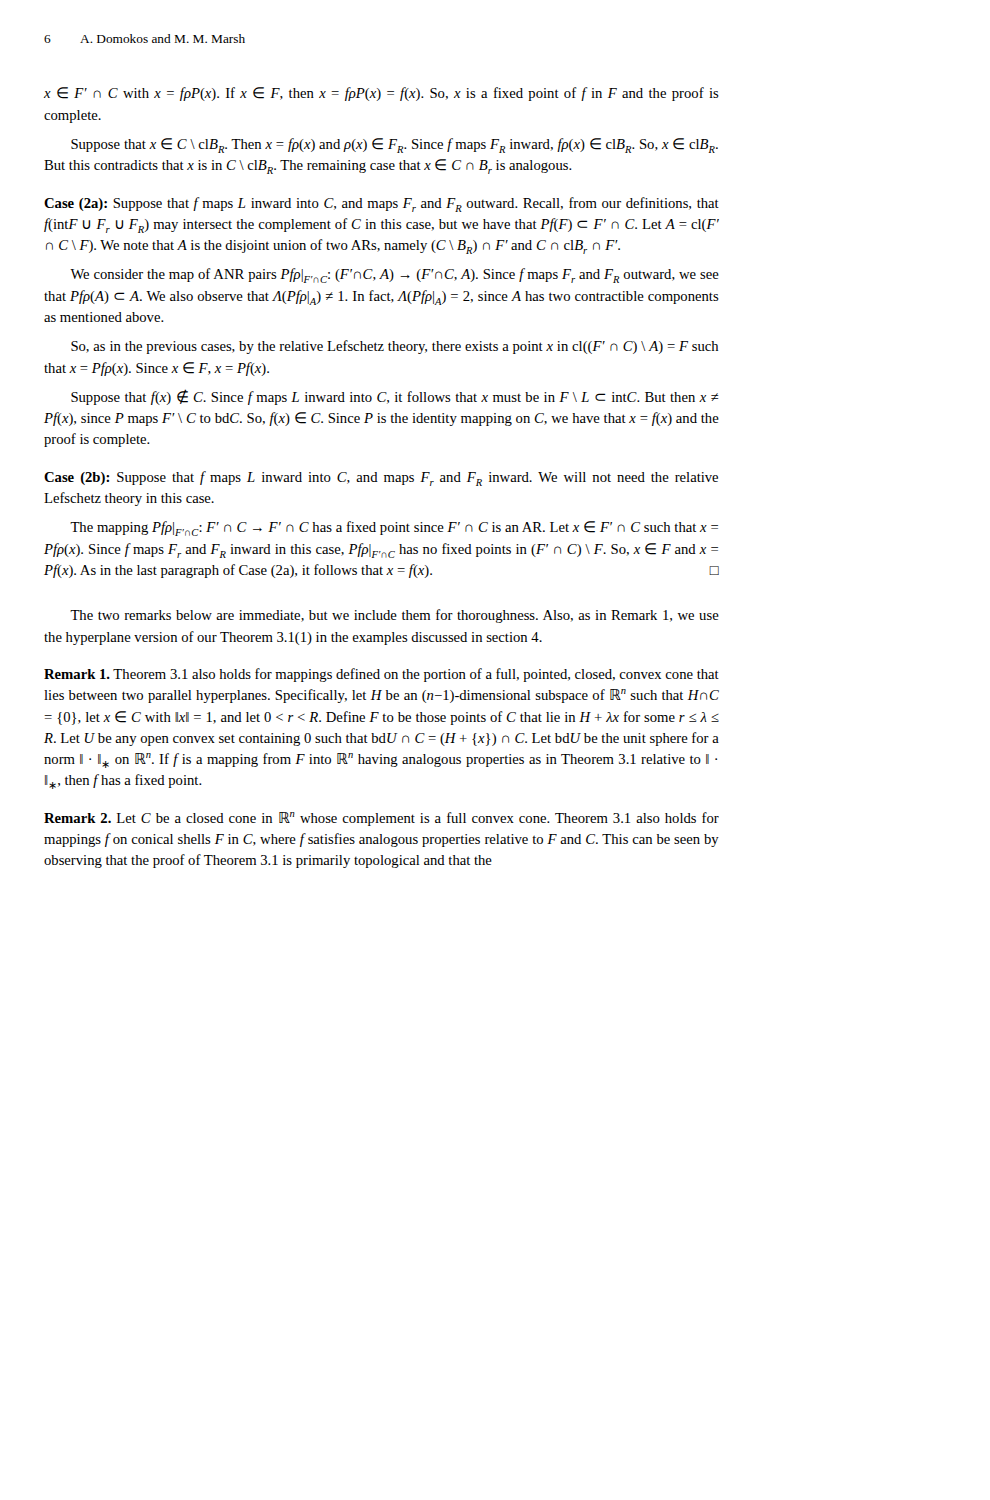6 A. Domokos and M. M. Marsh
x ∈ F′ ∩ C with x = fρP(x). If x ∈ F, then x = fρP(x) = f(x). So, x is a fixed point of f in F and the proof is complete.
Suppose that x ∈ C \ clBR. Then x = fρ(x) and ρ(x) ∈ FR. Since f maps FR inward, fρ(x) ∈ clBR. So, x ∈ clBR. But this contradicts that x is in C \ clBR. The remaining case that x ∈ C ∩ Br is analogous.
Case (2a): Suppose that f maps L inward into C, and maps Fr and FR outward. Recall, from our definitions, that f(intF ∪ Fr ∪ FR) may intersect the complement of C in this case, but we have that Pf(F) ⊂ F′ ∩ C. Let A = cl(F′ ∩ C \ F). We note that A is the disjoint union of two ARs, namely (C \ BR) ∩ F′ and C ∩ clBr ∩ F′.
We consider the map of ANR pairs Pfρ|F′∩C: (F′∩C, A) → (F′∩C, A). Since f maps Fr and FR outward, we see that Pfρ(A) ⊂ A. We also observe that Λ(Pfρ|A) ≠ 1. In fact, Λ(Pfρ|A) = 2, since A has two contractible components as mentioned above.
So, as in the previous cases, by the relative Lefschetz theory, there exists a point x in cl((F′ ∩ C) \ A) = F such that x = Pfρ(x). Since x ∈ F, x = Pf(x).
Suppose that f(x) ∉ C. Since f maps L inward into C, it follows that x must be in F \ L ⊂ intC. But then x ≠ Pf(x), since P maps F′ \ C to bdC. So, f(x) ∈ C. Since P is the identity mapping on C, we have that x = f(x) and the proof is complete.
Case (2b): Suppose that f maps L inward into C, and maps Fr and FR inward. We will not need the relative Lefschetz theory in this case.
The mapping Pfρ|F′∩C: F′ ∩ C → F′ ∩ C has a fixed point since F′ ∩ C is an AR. Let x ∈ F′ ∩ C such that x = Pfρ(x). Since f maps Fr and FR inward in this case, Pfρ|F′∩C has no fixed points in (F′ ∩ C) \ F. So, x ∈ F and x = Pf(x). As in the last paragraph of Case (2a), it follows that x = f(x).□
The two remarks below are immediate, but we include them for thoroughness. Also, as in Remark 1, we use the hyperplane version of our Theorem 3.1(1) in the examples discussed in section 4.
Remark 1. Theorem 3.1 also holds for mappings defined on the portion of a full, pointed, closed, convex cone that lies between two parallel hyperplanes. Specifically, let H be an (n−1)-dimensional subspace of ℝn such that H∩C = {0}, let x ∈ C with ‖x‖ = 1, and let 0 < r < R. Define F to be those points of C that lie in H + λx for some r ≤ λ ≤ R. Let U be any open convex set containing 0 such that bdU ∩ C = (H + {x}) ∩ C. Let bdU be the unit sphere for a norm ‖ · ‖∗ on ℝn. If f is a mapping from F into ℝn having analogous properties as in Theorem 3.1 relative to ‖ · ‖∗, then f has a fixed point.
Remark 2. Let C be a closed cone in ℝn whose complement is a full convex cone. Theorem 3.1 also holds for mappings f on conical shells F in C, where f satisfies analogous properties relative to F and C. This can be seen by observing that the proof of Theorem 3.1 is primarily topological and that the